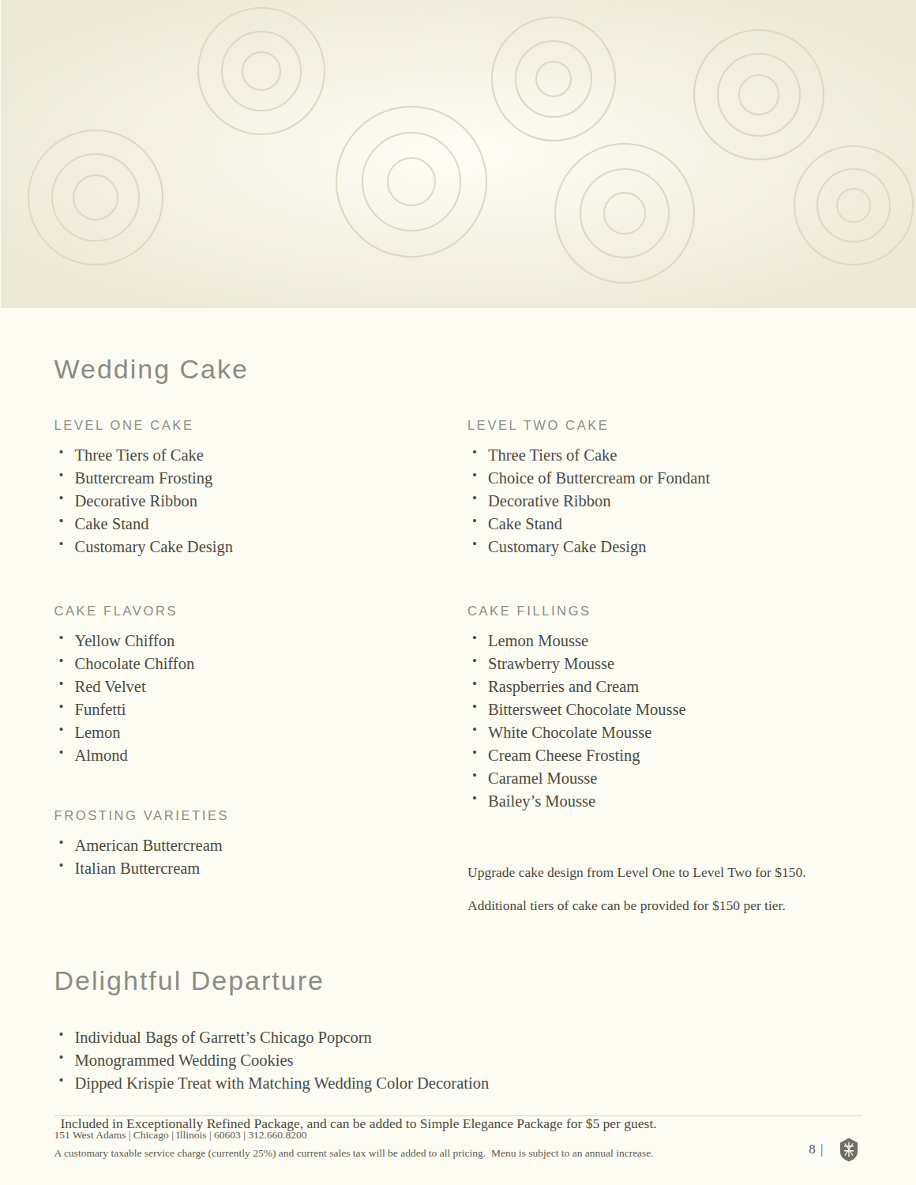Wedding Cake
Level One Cake
Three Tiers of Cake
Buttercream Frosting
Decorative Ribbon
Cake Stand
Customary Cake Design
Cake Flavors
Yellow Chiffon
Chocolate Chiffon
Red Velvet
Funfetti
Lemon
Almond
Frosting Varieties
American Buttercream
Italian Buttercream
Level Two Cake
Three Tiers of Cake
Choice of Buttercream or Fondant
Decorative Ribbon
Cake Stand
Customary Cake Design
Cake Fillings
Lemon Mousse
Strawberry Mousse
Raspberries and Cream
Bittersweet Chocolate Mousse
White Chocolate Mousse
Cream Cheese Frosting
Caramel Mousse
Bailey’s Mousse
Upgrade cake design from Level One to Level Two for $150.
Additional tiers of cake can be provided for $150 per tier.
Delightful Departure
Individual Bags of Garrett’s Chicago Popcorn
Monogrammed Wedding Cookies
Dipped Krispie Treat with Matching Wedding Color Decoration
Included in Exceptionally Refined Package, and can be added to Simple Elegance Package for $5 per guest.
151 West Adams | Chicago | Illinois | 60603 | 312.660.8200
A customary taxable service charge (currently 25%) and current sales tax will be added to all pricing. Menu is subject to an annual increase.
8 |